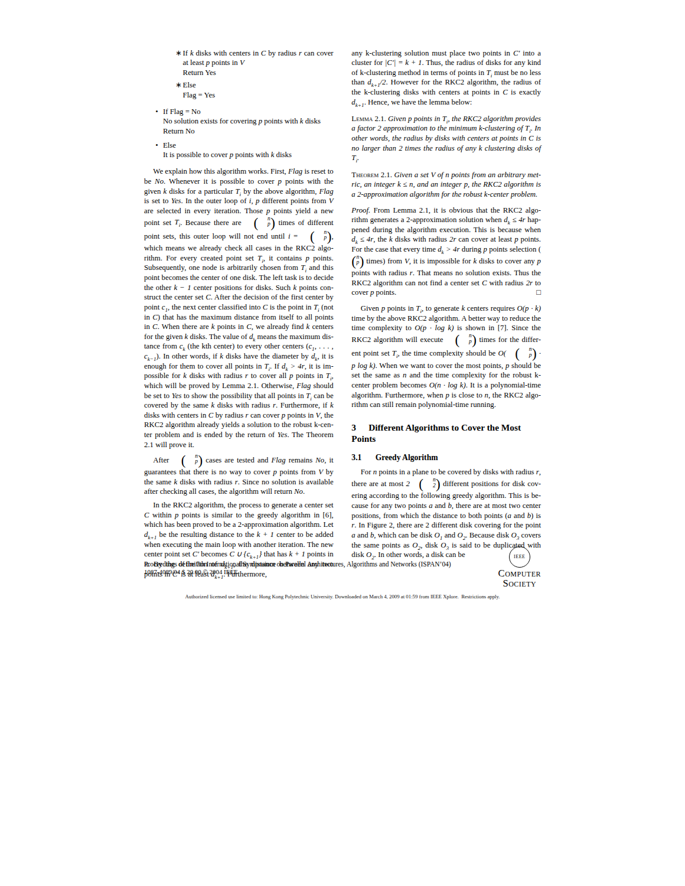If k disks with centers in C by radius r can cover at least p points in V Return Yes
Else Flag = Yes
If Flag = No No solution exists for covering p points with k disks Return No
Else It is possible to cover p points with k disks
We explain how this algorithm works. First, Flag is reset to be No. Whenever it is possible to cover p points with the given k disks for a particular Ti by the above algorithm, Flag is set to Yes. In the outer loop of i, p different points from V are selected in every iteration. Those p points yield a new point set Ti. Because there are (np) times of different point sets, this outer loop will not end until i = (np), which means we already check all cases in the RKC2 algorithm. For every created point set Ti, it contains p points. Subsequently, one node is arbitrarily chosen from Ti and this point becomes the center of one disk. The left task is to decide the other k − 1 center positions for disks. Such k points construct the center set C. After the decision of the first center by point c1, the next center classified into C is the point in Ti (not in C) that has the maximum distance from itself to all points in C. When there are k points in C, we already find k centers for the given k disks. The value of dk means the maximum distance from ck (the kth center) to every other centers (c1, . . . , ck−1). In other words, if k disks have the diameter by dk, it is enough for them to cover all points in Ti. If dk > 4r, it is impossible for k disks with radius r to cover all p points in Ti, which will be proved by Lemma 2.1. Otherwise, Flag should be set to Yes to show the possibility that all points in Ti can be covered by the same k disks with radius r. Furthermore, if k disks with centers in C by radius r can cover p points in V, the RKC2 algorithm already yields a solution to the robust k-center problem and is ended by the return of Yes. The Theorem 2.1 will prove it.
After (np) cases are tested and Flag remains No, it guarantees that there is no way to cover p points from V by the same k disks with radius r. Since no solution is available after checking all cases, the algorithm will return No.
In the RKC2 algorithm, the process to generate a center set C within p points is similar to the greedy algorithm in [6], which has been proved to be a 2-approximation algorithm. Let dk+1 be the resulting distance to the k + 1 center to be added when executing the main loop with another iteration. The new center point set C′ becomes C ∪ {ck+1} that has k + 1 points in it. By the definition of dk+1, the distance between any two points in C′ is at least dk+1. Furthermore,
any k-clustering solution must place two points in C′ into a cluster for |C′| = k + 1. Thus, the radius of disks for any kind of k-clustering method in terms of points in Ti must be no less than dk+1/2. However for the RKC2 algorithm, the radius of the k-clustering disks with centers at points in C is exactly dk+1. Hence, we have the lemma below:
Lemma 2.1. Given p points in Ti, the RKC2 algorithm provides a factor 2 approximation to the minimum k-clustering of Ti. In other words, the radius by disks with centers at points in C is no larger than 2 times the radius of any k clustering disks of Ti.
Theorem 2.1. Given a set V of n points from an arbitrary metric, an integer k ≤ n, and an integer p, the RKC2 algorithm is a 2-approximation algorithm for the robust k-center problem.
Proof. From Lemma 2.1, it is obvious that the RKC2 algorithm generates a 2-approximation solution when dk ≤ 4r happened during the algorithm execution. This is because when dk ≤ 4r, the k disks with radius 2r can cover at least p points. For the case that every time dk > 4r during p points selection ((np) times) from V, it is impossible for k disks to cover any p points with radius r. That means no solution exists. Thus the RKC2 algorithm can not find a center set C with radius 2r to cover p points. □
Given p points in Ti, to generate k centers requires O(p · k) time by the above RKC2 algorithm. A better way to reduce the time complexity to O(p · log k) is shown in [7]. Since the RKC2 algorithm will execute (np) times for the different point set Ti, the time complexity should be O((np) · p log k). When we want to cover the most points, p should be set the same as n and the time complexity for the robust k-center problem becomes O(n · log k). It is a polynomial-time algorithm. Furthermore, when p is close to n, the RKC2 algorithm can still remain polynomial-time running.
3 Different Algorithms to Cover the Most Points
3.1 Greedy Algorithm
For n points in a plane to be covered by disks with radius r, there are at most 2(n 2) different positions for disk covering according to the following greedy algorithm. This is because for any two points a and b, there are at most two center positions, from which the distance to both points (a and b) is r. In Figure 2, there are 2 different disk covering for the point a and b, which can be disk O1 and O2. Because disk O3 covers the same points as O2, disk O3 is said to be duplicated with disk O2. In other words, a disk can be
Proceedings of the 7th International Symposium on Parallel Architectures, Algorithms and Networks (ISPAN’04)
1087-4089/04 $ 20.00 © 2004 IEEE
Authorized licensed use limited to: Hong Kong Polytechnic University. Downloaded on March 4, 2009 at 01:59 from IEEE Xplore. Restrictions apply.
IEEE
Computer
Society